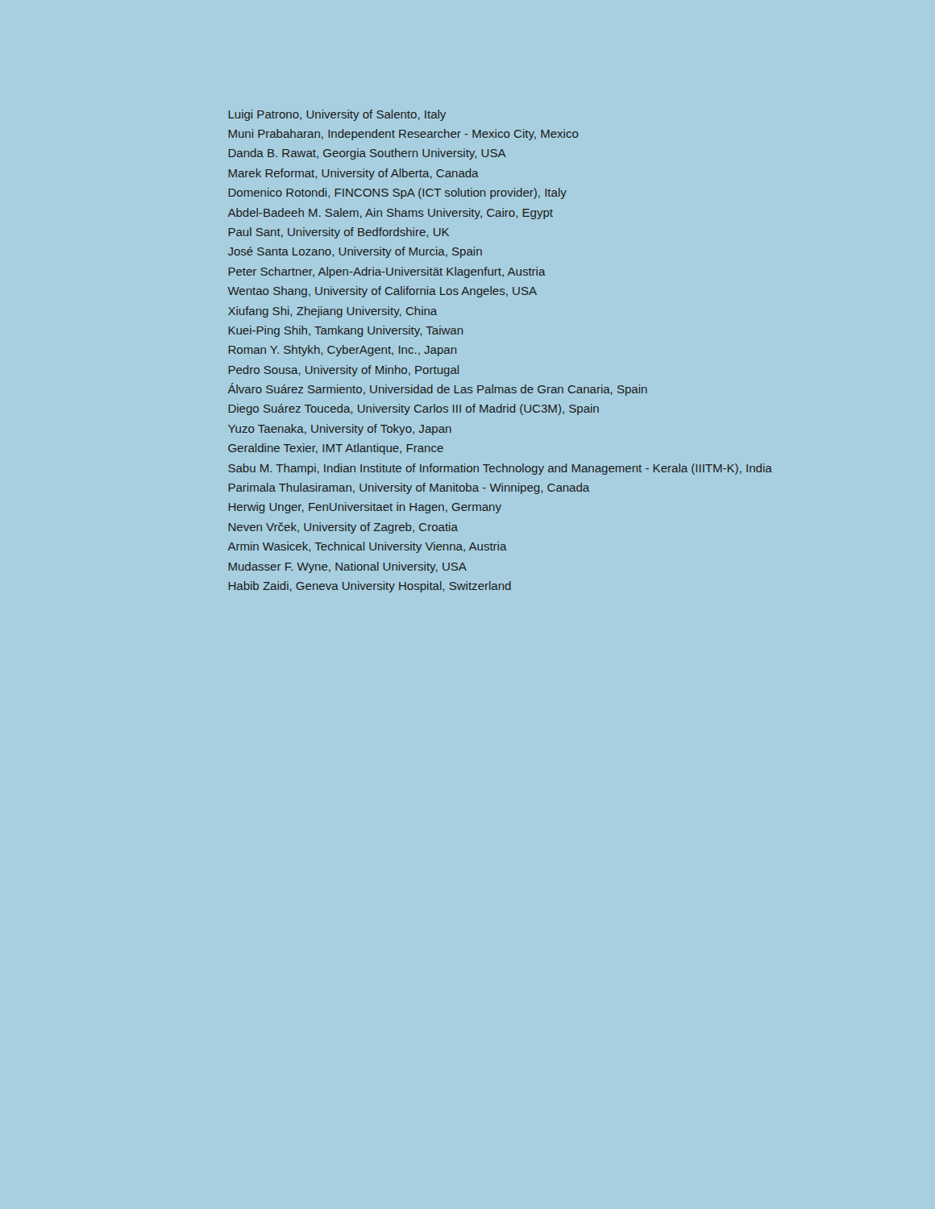Luigi Patrono, University of Salento, Italy
Muni Prabaharan, Independent Researcher - Mexico City, Mexico
Danda B. Rawat, Georgia Southern University, USA
Marek Reformat, University of Alberta, Canada
Domenico Rotondi, FINCONS SpA (ICT solution provider), Italy
Abdel-Badeeh M. Salem, Ain Shams University, Cairo, Egypt
Paul Sant, University of Bedfordshire, UK
José Santa Lozano, University of Murcia, Spain
Peter Schartner, Alpen-Adria-Universität Klagenfurt, Austria
Wentao Shang, University of California Los Angeles, USA
Xiufang Shi, Zhejiang University, China
Kuei-Ping Shih, Tamkang University, Taiwan
Roman Y. Shtykh, CyberAgent, Inc., Japan
Pedro Sousa, University of Minho, Portugal
Álvaro Suárez Sarmiento, Universidad de Las Palmas de Gran Canaria, Spain
Diego Suárez Touceda, University Carlos III of Madrid (UC3M), Spain
Yuzo Taenaka, University of Tokyo, Japan
Geraldine Texier, IMT Atlantique, France
Sabu M. Thampi, Indian Institute of Information Technology and Management - Kerala (IIITM-K), India
Parimala Thulasiraman, University of Manitoba - Winnipeg, Canada
Herwig Unger, FenUniversitaet in Hagen, Germany
Neven Vrček, University of Zagreb, Croatia
Armin Wasicek, Technical University Vienna, Austria
Mudasser F. Wyne, National University, USA
Habib Zaidi, Geneva University Hospital, Switzerland